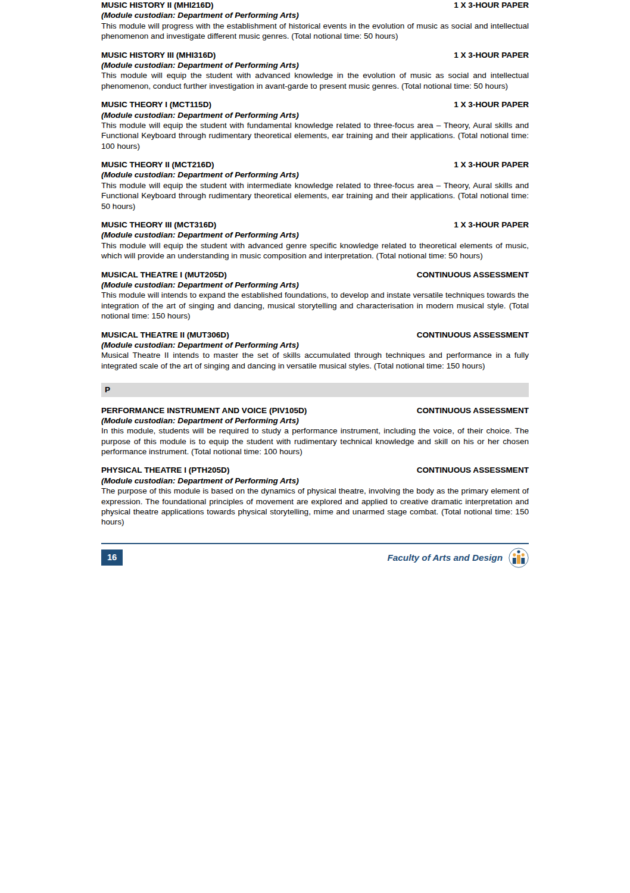Music History II (MHI216D) 1 x 3-hour paper
(Module custodian: Department of Performing Arts)
This module will progress with the establishment of historical events in the evolution of music as social and intellectual phenomenon and investigate different music genres. (Total notional time: 50 hours)
Music History III (MHI316D) 1 x 3-hour paper
(Module custodian: Department of Performing Arts)
This module will equip the student with advanced knowledge in the evolution of music as social and intellectual phenomenon, conduct further investigation in avant-garde to present music genres. (Total notional time: 50 hours)
Music Theory I (MCT115D) 1 x 3-hour paper
(Module custodian: Department of Performing Arts)
This module will equip the student with fundamental knowledge related to three-focus area – Theory, Aural skills and Functional Keyboard through rudimentary theoretical elements, ear training and their applications. (Total notional time: 100 hours)
Music Theory II (MCT216D) 1 x 3-hour paper
(Module custodian: Department of Performing Arts)
This module will equip the student with intermediate knowledge related to three-focus area – Theory, Aural skills and Functional Keyboard through rudimentary theoretical elements, ear training and their applications. (Total notional time: 50 hours)
Music Theory III (MCT316D) 1 x 3-hour paper
(Module custodian: Department of Performing Arts)
This module will equip the student with advanced genre specific knowledge related to theoretical elements of music, which will provide an understanding in music composition and interpretation. (Total notional time: 50 hours)
Musical Theatre I (MUT205D) Continuous assessment
(Module custodian: Department of Performing Arts)
This module will intends to expand the established foundations, to develop and instate versatile techniques towards the integration of the art of singing and dancing, musical storytelling and characterisation in modern musical style. (Total notional time: 150 hours)
Musical Theatre II (MUT306D) Continuous assessment
(Module custodian: Department of Performing Arts)
Musical Theatre II intends to master the set of skills accumulated through techniques and performance in a fully integrated scale of the art of singing and dancing in versatile musical styles. (Total notional time: 150 hours)
P
Performance Instrument and Voice (PIV105D) Continuous assessment
(Module custodian: Department of Performing Arts)
In this module, students will be required to study a performance instrument, including the voice, of their choice. The purpose of this module is to equip the student with rudimentary technical knowledge and skill on his or her chosen performance instrument. (Total notional time: 100 hours)
Physical Theatre I (PTH205D) Continuous assessment
(Module custodian: Department of Performing Arts)
The purpose of this module is based on the dynamics of physical theatre, involving the body as the primary element of expression. The foundational principles of movement are explored and applied to creative dramatic interpretation and physical theatre applications towards physical storytelling, mime and unarmed stage combat. (Total notional time: 150 hours)
16 Faculty of Arts and Design